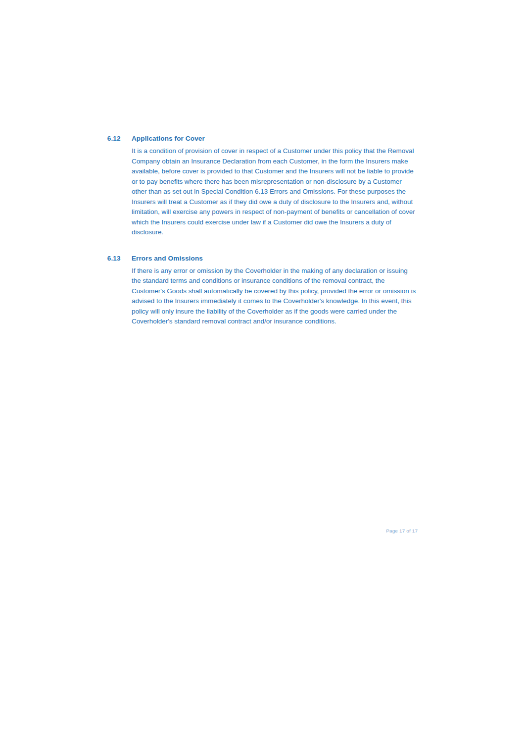6.12
Applications for Cover
It is a condition of provision of cover in respect of a Customer under this policy that the Removal Company obtain an Insurance Declaration from each Customer, in the form the Insurers make available, before cover is provided to that Customer and the Insurers will not be liable to provide or to pay benefits where there has been misrepresentation or non-disclosure by a Customer other than as set out in Special Condition 6.13 Errors and Omissions. For these purposes the Insurers will treat a Customer as if they did owe a duty of disclosure to the Insurers and, without limitation, will exercise any powers in respect of non-payment of benefits or cancellation of cover which the Insurers could exercise under law if a Customer did owe the Insurers a duty of disclosure.
6.13
Errors and Omissions
If there is any error or omission by the Coverholder in the making of any declaration or issuing the standard terms and conditions or insurance conditions of the removal contract, the Customer's Goods shall automatically be covered by this policy, provided the error or omission is advised to the Insurers immediately it comes to the Coverholder's knowledge. In this event, this policy will only insure the liability of the Coverholder as if the goods were carried under the Coverholder's standard removal contract and/or insurance conditions.
Page 17 of 17